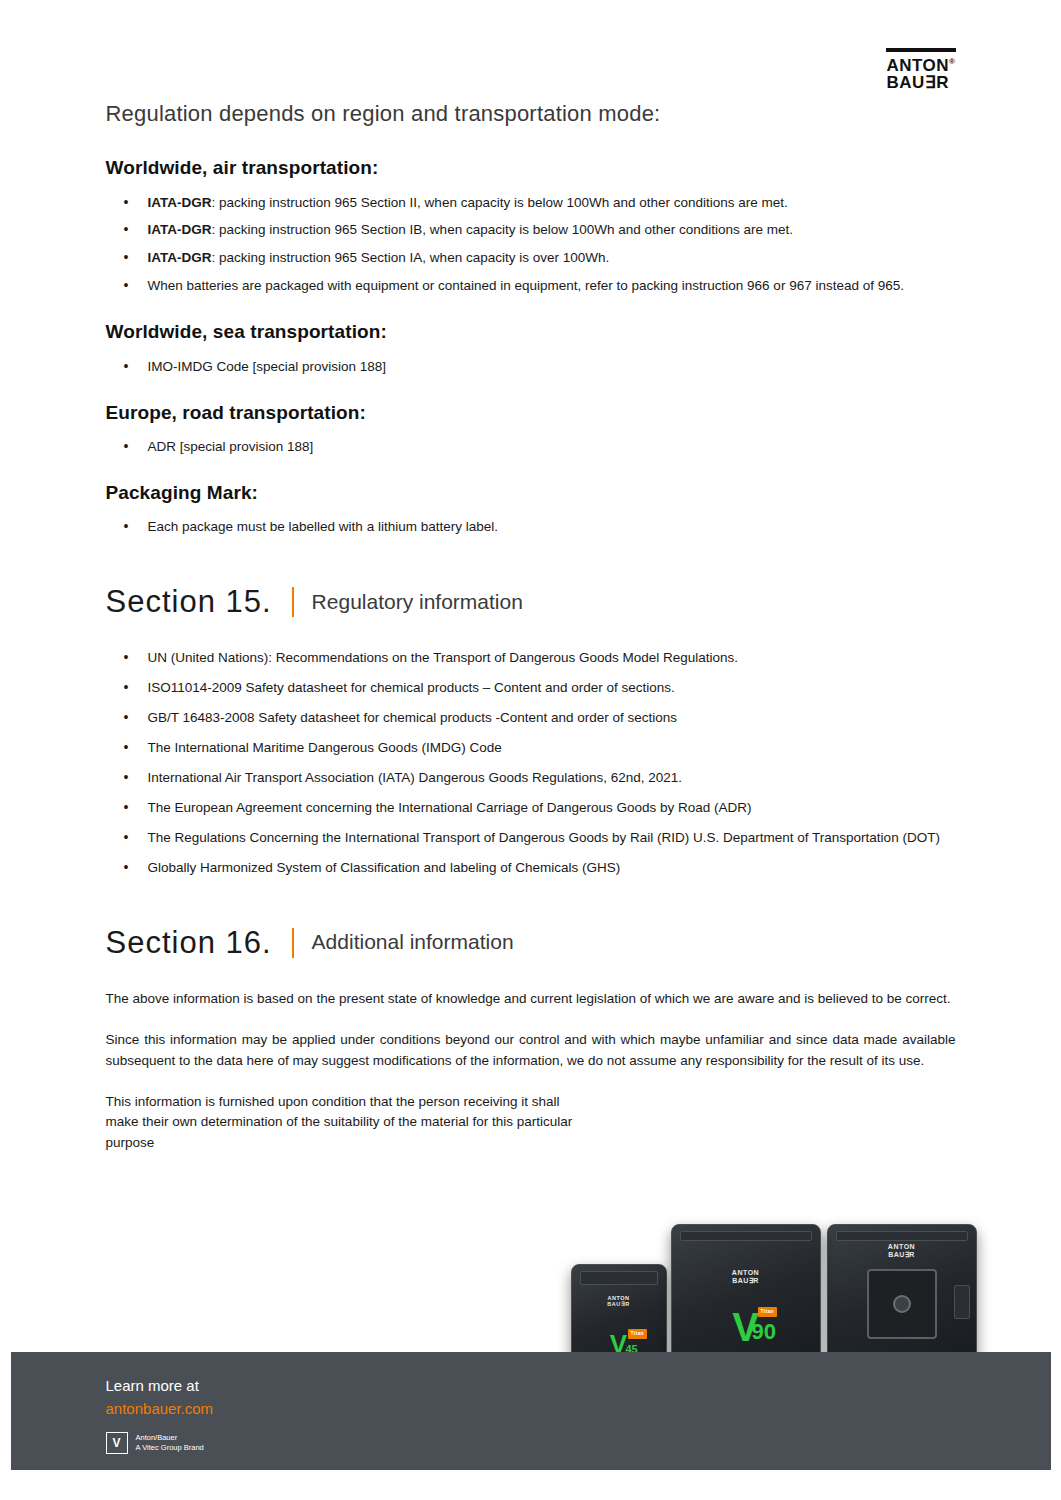ANTON® BAU∃R
Regulation depends on region and transportation mode:
Worldwide, air transportation:
IATA-DGR: packing instruction 965 Section II, when capacity is below 100Wh and other conditions are met.
IATA-DGR: packing instruction 965 Section IB, when capacity is below 100Wh and other conditions are met.
IATA-DGR: packing instruction 965 Section IA, when capacity is over 100Wh.
When batteries are packaged with equipment or contained in equipment, refer to packing instruction 966 or 967 instead of 965.
Worldwide, sea transportation:
IMO-IMDG Code [special provision 188]
Europe, road transportation:
ADR [special provision 188]
Packaging Mark:
Each package must be labelled with a lithium battery label.
Section 15. Regulatory information
UN (United Nations): Recommendations on the Transport of Dangerous Goods Model Regulations.
ISO11014-2009 Safety datasheet for chemical products – Content and order of sections.
GB/T 16483-2008 Safety datasheet for chemical products -Content and order of sections
The International Maritime Dangerous Goods (IMDG) Code
International Air Transport Association (IATA) Dangerous Goods Regulations, 62nd, 2021.
The European Agreement concerning the International Carriage of Dangerous Goods by Road (ADR)
The Regulations Concerning the International Transport of Dangerous Goods by Rail (RID) U.S. Department of Transportation (DOT)
Globally Harmonized System of Classification and labeling of Chemicals (GHS)
Section 16. Additional information
The above information is based on the present state of knowledge and current legislation of which we are aware and is believed to be correct.
Since this information may be applied under conditions beyond our control and with which maybe unfamiliar and since data made available subsequent to the data here of may suggest modifications of the information, we do not assume any responsibility for the result of its use.
This information is furnished upon condition that the person receiving it shall make their own determination of the suitability of the material for this particular purpose
ANTON
BAU∃R
V
Titan
45
Titan
Series
ANTON
BAU∃R
V
Titan
90
Titan
Series
ANTON
BAU∃R
Titan
Series
Learn more at antonbauer.com
V
Anton/Bauer
A Vitec Group Brand